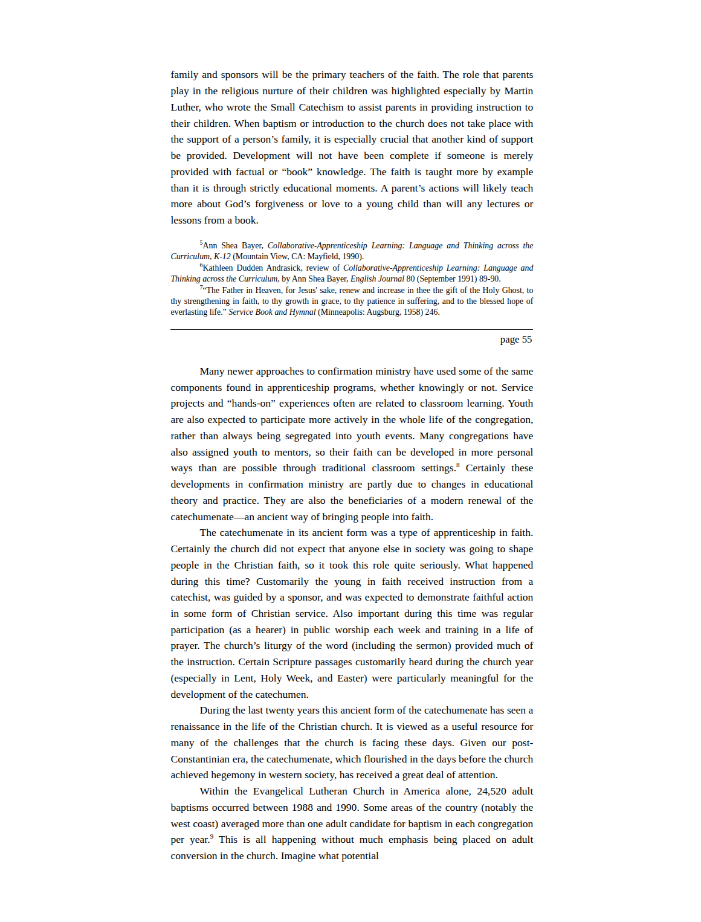family and sponsors will be the primary teachers of the faith. The role that parents play in the religious nurture of their children was highlighted especially by Martin Luther, who wrote the Small Catechism to assist parents in providing instruction to their children. When baptism or introduction to the church does not take place with the support of a person’s family, it is especially crucial that another kind of support be provided. Development will not have been complete if someone is merely provided with factual or “book” knowledge. The faith is taught more by example than it is through strictly educational moments. A parent’s actions will likely teach more about God’s forgiveness or love to a young child than will any lectures or lessons from a book.
5Ann Shea Bayer, Collaborative-Apprenticeship Learning: Language and Thinking across the Curriculum, K-12 (Mountain View, CA: Mayfield, 1990).
6Kathleen Dudden Andrasick, review of Collaborative-Apprenticeship Learning: Language and Thinking across the Curriculum, by Ann Shea Bayer, English Journal 80 (September 1991) 89-90.
7“The Father in Heaven, for Jesus' sake, renew and increase in thee the gift of the Holy Ghost, to thy strengthening in faith, to thy growth in grace, to thy patience in suffering, and to the blessed hope of everlasting life.” Service Book and Hymnal (Minneapolis: Augsburg, 1958) 246.
page 55
Many newer approaches to confirmation ministry have used some of the same components found in apprenticeship programs, whether knowingly or not. Service projects and “hands-on” experiences often are related to classroom learning. Youth are also expected to participate more actively in the whole life of the congregation, rather than always being segregated into youth events. Many congregations have also assigned youth to mentors, so their faith can be developed in more personal ways than are possible through traditional classroom settings.8 Certainly these developments in confirmation ministry are partly due to changes in educational theory and practice. They are also the beneficiaries of a modern renewal of the catechumenate—an ancient way of bringing people into faith.
The catechumenate in its ancient form was a type of apprenticeship in faith. Certainly the church did not expect that anyone else in society was going to shape people in the Christian faith, so it took this role quite seriously. What happened during this time? Customarily the young in faith received instruction from a catechist, was guided by a sponsor, and was expected to demonstrate faithful action in some form of Christian service. Also important during this time was regular participation (as a hearer) in public worship each week and training in a life of prayer. The church’s liturgy of the word (including the sermon) provided much of the instruction. Certain Scripture passages customarily heard during the church year (especially in Lent, Holy Week, and Easter) were particularly meaningful for the development of the catechumen.
During the last twenty years this ancient form of the catechumenate has seen a renaissance in the life of the Christian church. It is viewed as a useful resource for many of the challenges that the church is facing these days. Given our post-Constantinian era, the catechumenate, which flourished in the days before the church achieved hegemony in western society, has received a great deal of attention.
Within the Evangelical Lutheran Church in America alone, 24,520 adult baptisms occurred between 1988 and 1990. Some areas of the country (notably the west coast) averaged more than one adult candidate for baptism in each congregation per year.9 This is all happening without much emphasis being placed on adult conversion in the church. Imagine what potential